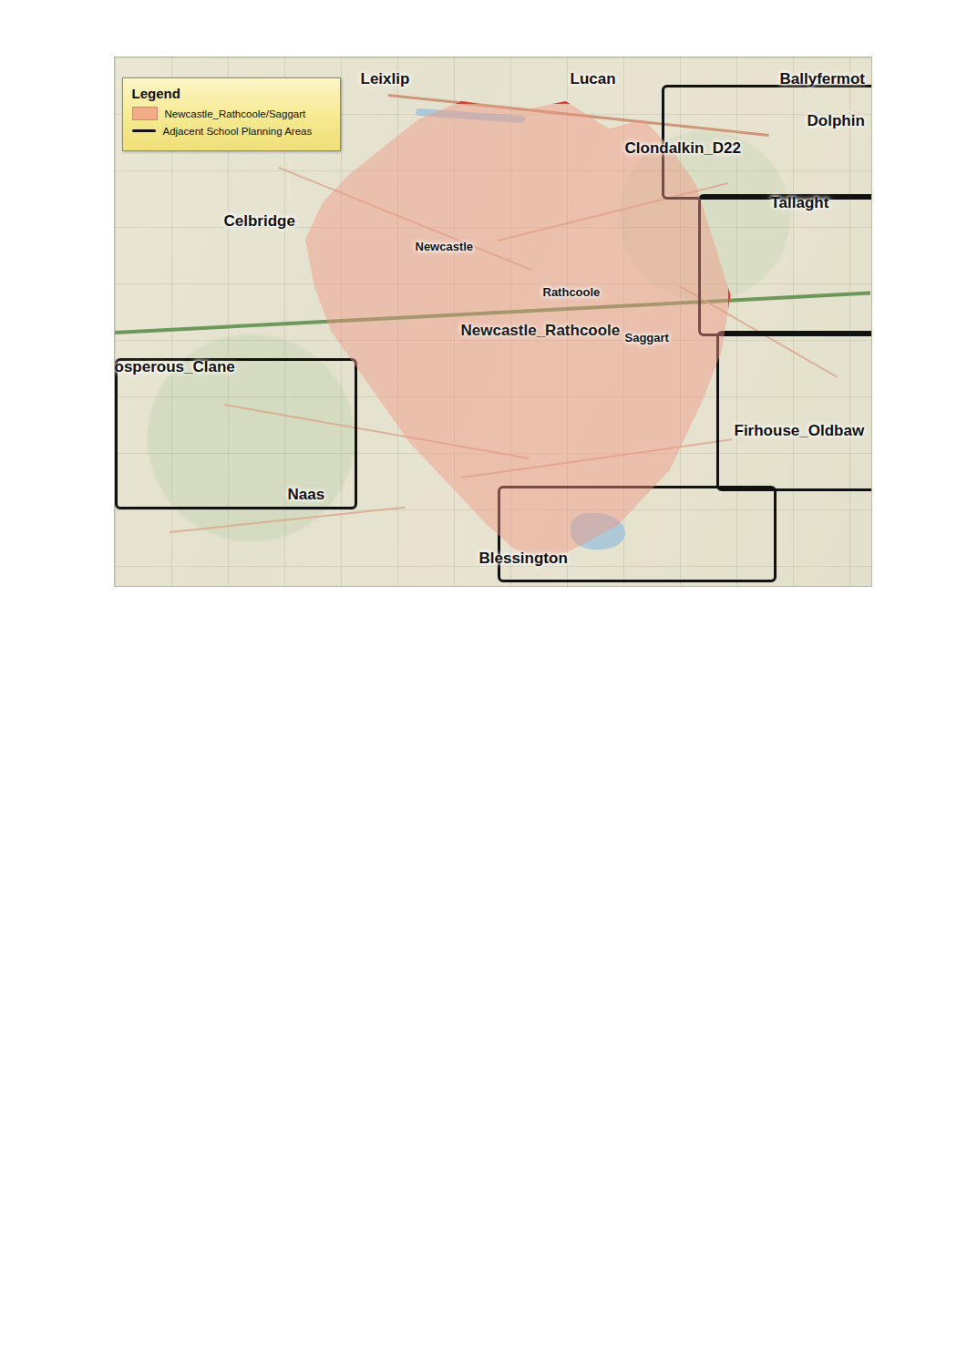Newcastle_Rathcoole
Leixlip
Lucan
Ballyfermot
Dolphin
Clondalkin_D22
Tallaght
Celbridge
osperous_Clane
Firhouse_Oldbaw
Naas
Blessington
Rathcoole
Saggart
Newcastle
Legend
Newcastle_Rathcoole/Saggart
Adjacent School Planning Areas